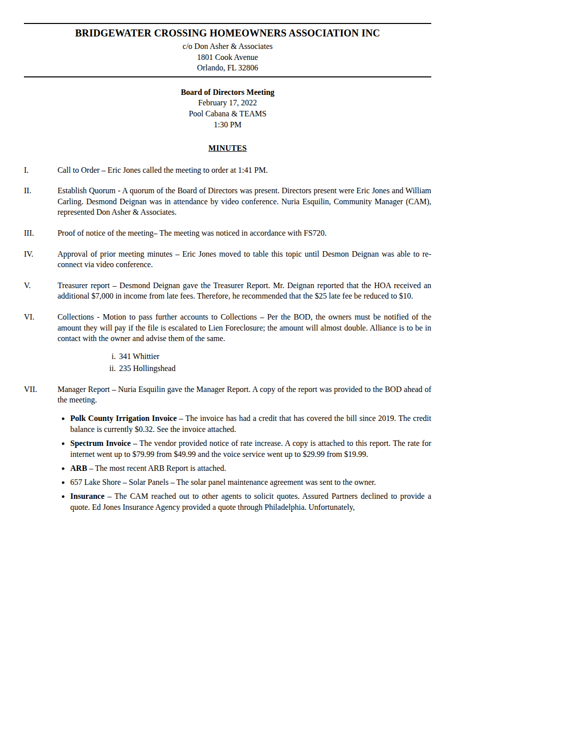BRIDGEWATER CROSSING HOMEOWNERS ASSOCIATION INC
c/o Don Asher & Associates
1801 Cook Avenue
Orlando, FL 32806
Board of Directors Meeting
February 17, 2022
Pool Cabana & TEAMS
1:30 PM
MINUTES
Call to Order – Eric Jones called the meeting to order at 1:41 PM.
Establish Quorum - A quorum of the Board of Directors was present. Directors present were Eric Jones and William Carling. Desmond Deignan was in attendance by video conference. Nuria Esquilin, Community Manager (CAM), represented Don Asher & Associates.
Proof of notice of the meeting– The meeting was noticed in accordance with FS720.
Approval of prior meeting minutes – Eric Jones moved to table this topic until Desmon Deignan was able to re-connect via video conference.
Treasurer report – Desmond Deignan gave the Treasurer Report. Mr. Deignan reported that the HOA received an additional $7,000 in income from late fees. Therefore, he recommended that the $25 late fee be reduced to $10.
Collections - Motion to pass further accounts to Collections – Per the BOD, the owners must be notified of the amount they will pay if the file is escalated to Lien Foreclosure; the amount will almost double. Alliance is to be in contact with the owner and advise them of the same.
341 Whittier
235 Hollingshead
Manager Report – Nuria Esquilin gave the Manager Report. A copy of the report was provided to the BOD ahead of the meeting.
Polk County Irrigation Invoice – The invoice has had a credit that has covered the bill since 2019. The credit balance is currently $0.32. See the invoice attached.
Spectrum Invoice – The vendor provided notice of rate increase. A copy is attached to this report. The rate for internet went up to $79.99 from $49.99 and the voice service went up to $29.99 from $19.99.
ARB – The most recent ARB Report is attached.
657 Lake Shore – Solar Panels – The solar panel maintenance agreement was sent to the owner.
Insurance – The CAM reached out to other agents to solicit quotes. Assured Partners declined to provide a quote. Ed Jones Insurance Agency provided a quote through Philadelphia. Unfortunately,